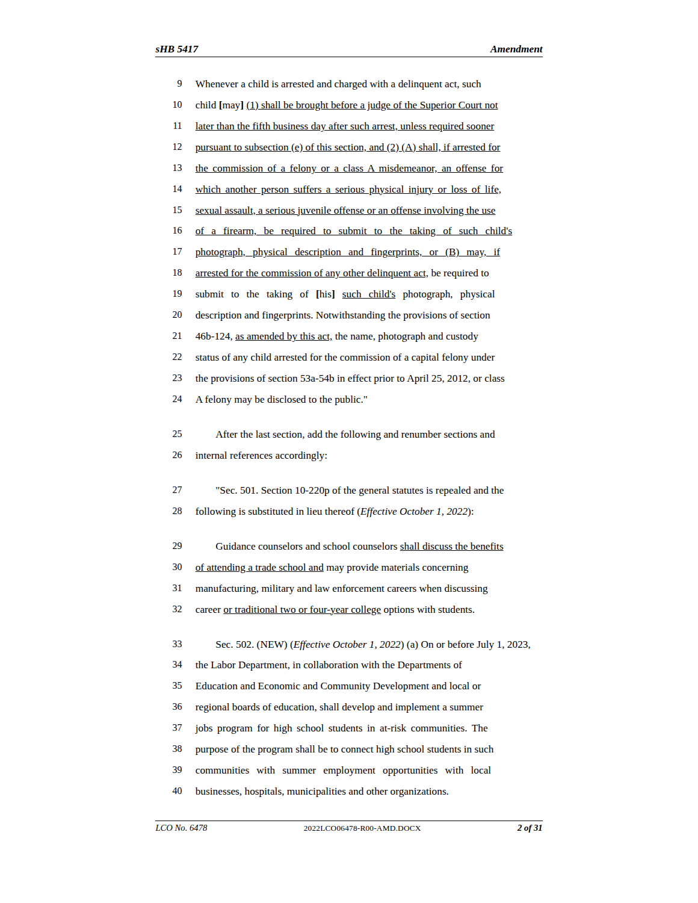sHB 5417 Amendment
| 9 | Whenever a child is arrested and charged with a delinquent act, such |
| 10 | child [ may ] (1) shall be brought before a judge of the Superior Court not |
| 11 | later than the fifth business day after such arrest, unless required sooner |
| 12 | pursuant to subsection (e) of this section, and (2) (A) shall, if arrested for |
| 13 | the commission of a felony or a class A misdemeanor, an offense for |
| 14 | which another person suffers a serious physical injury or loss of life, |
| 15 | sexual assault, a serious juvenile offense or an offense involving the use |
| 16 | of a firearm, be required to submit to the taking of such child's |
| 17 | photograph, physical description and fingerprints, or (B) may, if |
| 18 | arrested for the commission of any other delinquent act, be required to |
| 19 | submit to the taking of [ his ] such child's photograph, physical |
| 20 | description and fingerprints. Notwithstanding the provisions of section |
| 21 | 46b-124, as amended by this act, the name, photograph and custody |
| 22 | status of any child arrested for the commission of a capital felony under |
| 23 | the provisions of section 53a-54b in effect prior to April 25, 2012, or class |
| 24 | A felony may be disclosed to the public." |
| 25 | After the last section, add the following and renumber sections and |
| 26 | internal references accordingly: |
| 27 | "Sec. 501. Section 10-220p of the general statutes is repealed and the |
| 28 | following is substituted in lieu thereof ( Effective October 1, 2022 ): |
| 29 | Guidance counselors and school counselors shall discuss the benefits |
| 30 | of attending a trade school and may provide materials concerning |
| 31 | manufacturing, military and law enforcement careers when discussing |
| 32 | career or traditional two or four-year college options with students. |
| 33 | Sec. 502. (NEW) ( Effective October 1, 2022 ) (a) On or before July 1, 2023, |
| 34 | the Labor Department, in collaboration with the Departments of |
| 35 | Education and Economic and Community Development and local or |
| 36 | regional boards of education, shall develop and implement a summer |
| 37 | jobs program for high school students in at-risk communities. The |
| 38 | purpose of the program shall be to connect high school students in such |
| 39 | communities with summer employment opportunities with local |
| 40 | businesses, hospitals, municipalities and other organizations. |
LCO No. 6478 2022LCO06478-R00-AMD.DOCX 2 of 31